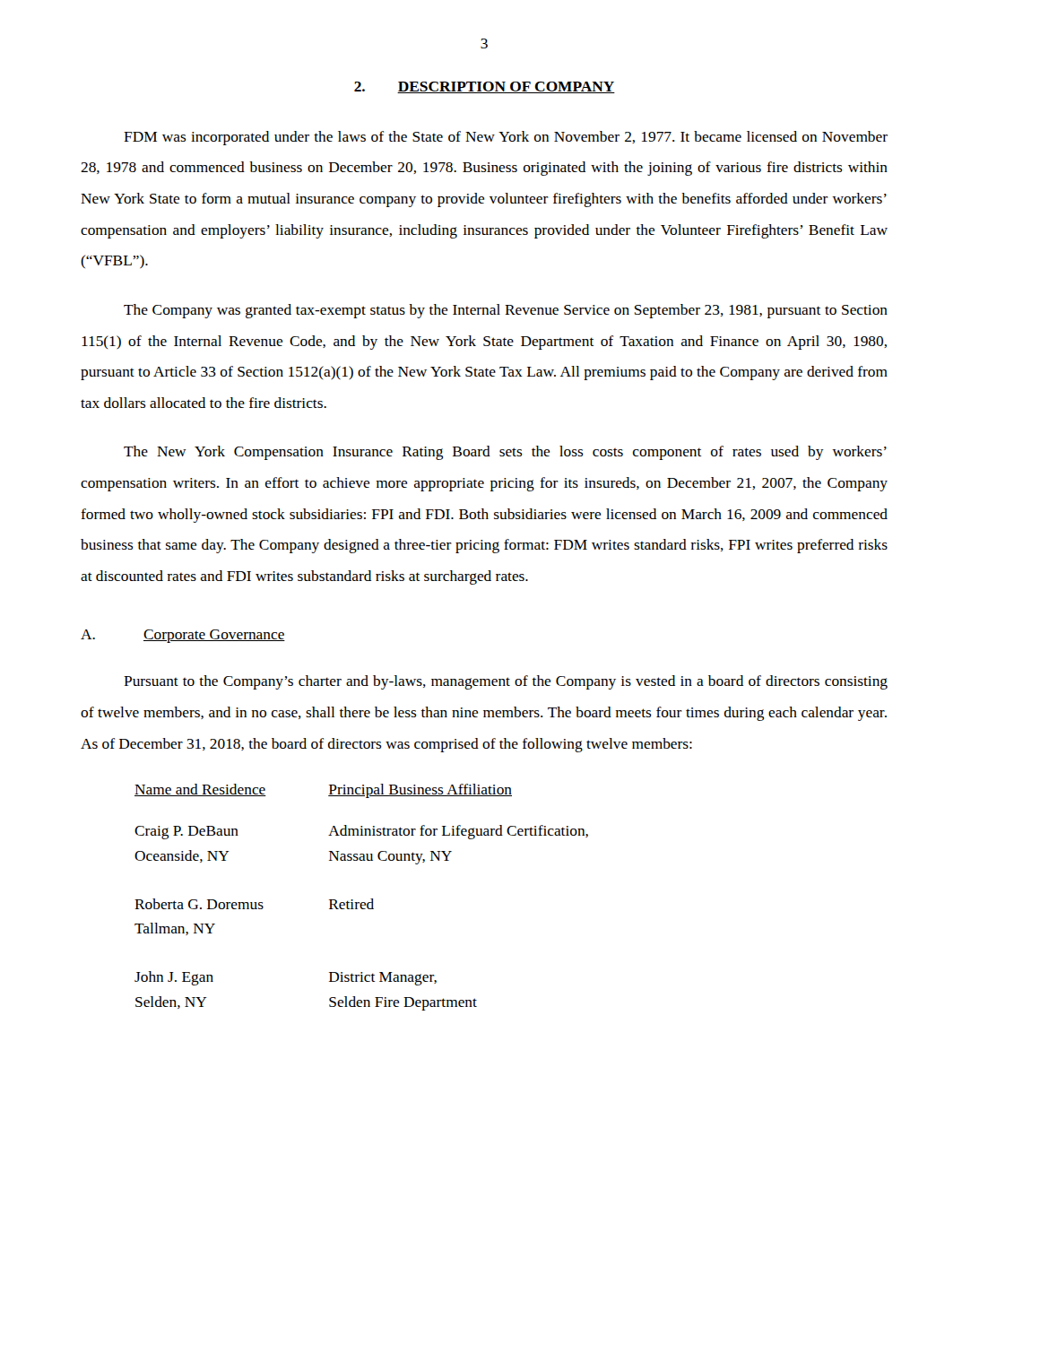3
2. DESCRIPTION OF COMPANY
FDM was incorporated under the laws of the State of New York on November 2, 1977. It became licensed on November 28, 1978 and commenced business on December 20, 1978. Business originated with the joining of various fire districts within New York State to form a mutual insurance company to provide volunteer firefighters with the benefits afforded under workers’ compensation and employers’ liability insurance, including insurances provided under the Volunteer Firefighters’ Benefit Law (“VFBL”).
The Company was granted tax-exempt status by the Internal Revenue Service on September 23, 1981, pursuant to Section 115(1) of the Internal Revenue Code, and by the New York State Department of Taxation and Finance on April 30, 1980, pursuant to Article 33 of Section 1512(a)(1) of the New York State Tax Law. All premiums paid to the Company are derived from tax dollars allocated to the fire districts.
The New York Compensation Insurance Rating Board sets the loss costs component of rates used by workers’ compensation writers. In an effort to achieve more appropriate pricing for its insureds, on December 21, 2007, the Company formed two wholly-owned stock subsidiaries: FPI and FDI. Both subsidiaries were licensed on March 16, 2009 and commenced business that same day. The Company designed a three-tier pricing format: FDM writes standard risks, FPI writes preferred risks at discounted rates and FDI writes substandard risks at surcharged rates.
A. Corporate Governance
Pursuant to the Company’s charter and by-laws, management of the Company is vested in a board of directors consisting of twelve members, and in no case, shall there be less than nine members. The board meets four times during each calendar year. As of December 31, 2018, the board of directors was comprised of the following twelve members:
| Name and Residence | Principal Business Affiliation |
| --- | --- |
| Craig P. DeBaun Oceanside, NY | Administrator for Lifeguard Certification, Nassau County, NY |
| Roberta G. Doremus Tallman, NY | Retired |
| John J. Egan Selden, NY | District Manager, Selden Fire Department |